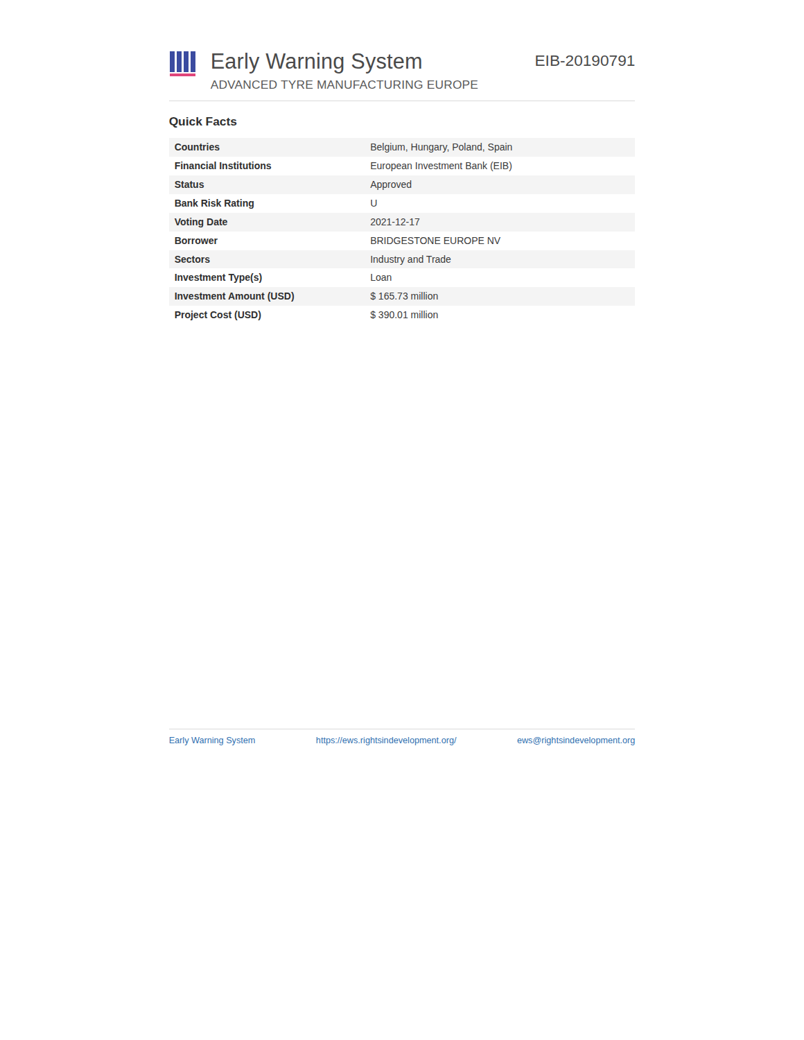Early Warning System
ADVANCED TYRE MANUFACTURING EUROPE
EIB-20190791
Quick Facts
| Countries | Belgium, Hungary, Poland, Spain |
| Financial Institutions | European Investment Bank (EIB) |
| Status | Approved |
| Bank Risk Rating | U |
| Voting Date | 2021-12-17 |
| Borrower | BRIDGESTONE EUROPE NV |
| Sectors | Industry and Trade |
| Investment Type(s) | Loan |
| Investment Amount (USD) | $ 165.73 million |
| Project Cost (USD) | $ 390.01 million |
Early Warning System
https://ews.rightsindevelopment.org/
ews@rightsindevelopment.org